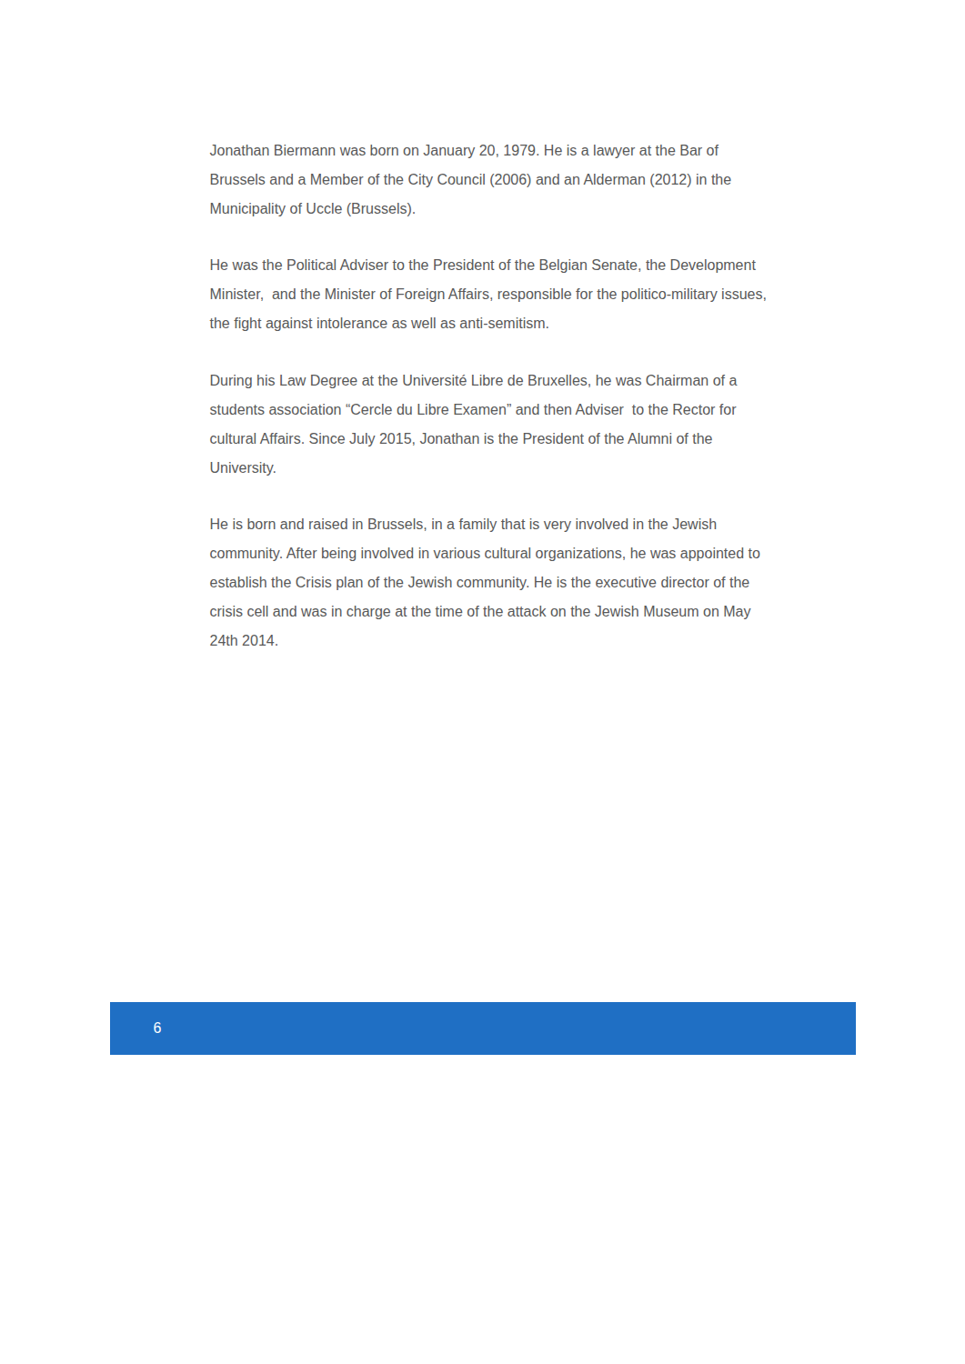Jonathan Biermann was born on January 20, 1979. He is a lawyer at the Bar of Brussels and a Member of the City Council (2006) and an Alderman (2012) in the Municipality of Uccle (Brussels).
He was the Political Adviser to the President of the Belgian Senate, the Development Minister, and the Minister of Foreign Affairs, responsible for the politico-military issues, the fight against intolerance as well as anti-semitism.
During his Law Degree at the Université Libre de Bruxelles, he was Chairman of a students association “Cercle du Libre Examen” and then Adviser to the Rector for cultural Affairs. Since July 2015, Jonathan is the President of the Alumni of the University.
He is born and raised in Brussels, in a family that is very involved in the Jewish community. After being involved in various cultural organizations, he was appointed to establish the Crisis plan of the Jewish community. He is the executive director of the crisis cell and was in charge at the time of the attack on the Jewish Museum on May 24th 2014.
6